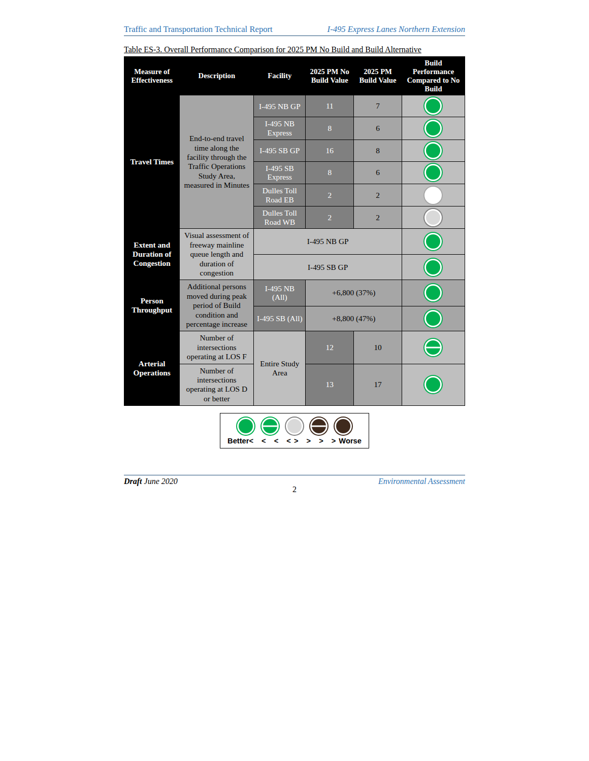Traffic and Transportation Technical Report
I-495 Express Lanes Northern Extension
Table ES-3. Overall Performance Comparison for 2025 PM No Build and Build Alternative
| Measure of Effectiveness | Description | Facility | 2025 PM No Build Value | 2025 PM Build Value | Build Performance Compared to No Build |
| --- | --- | --- | --- | --- | --- |
| Travel Times | End-to-end travel time along the facility through the Traffic Operations Study Area, measured in Minutes | I-495 NB GP | 11 | 7 | |
| I-495 NB Express | 8 | 6 | |
| I-495 SB GP | 16 | 8 | |
| I-495 SB Express | 8 | 6 | |
| Dulles Toll Road EB | 2 | 2 | |
| Dulles Toll Road WB | 2 | 2 | |
| Extent and Duration of Congestion | Visual assessment of freeway mainline queue length and duration of congestion | I-495 NB GP | |
| I-495 SB GP | |
| Person Throughput | Additional persons moved during peak period of Build condition and percentage increase | I-495 NB (All) | +6,800 (37%) | |
| I-495 SB (All) | +8,800 (47%) | |
| Arterial Operations | Number of intersections operating at LOS F | Entire Study Area | 12 | 10 | |
| Number of intersections operating at LOS D or better | 13 | 17 | |
Better < < < < > > > > Worse
Draft June 2020
Environmental Assessment
2